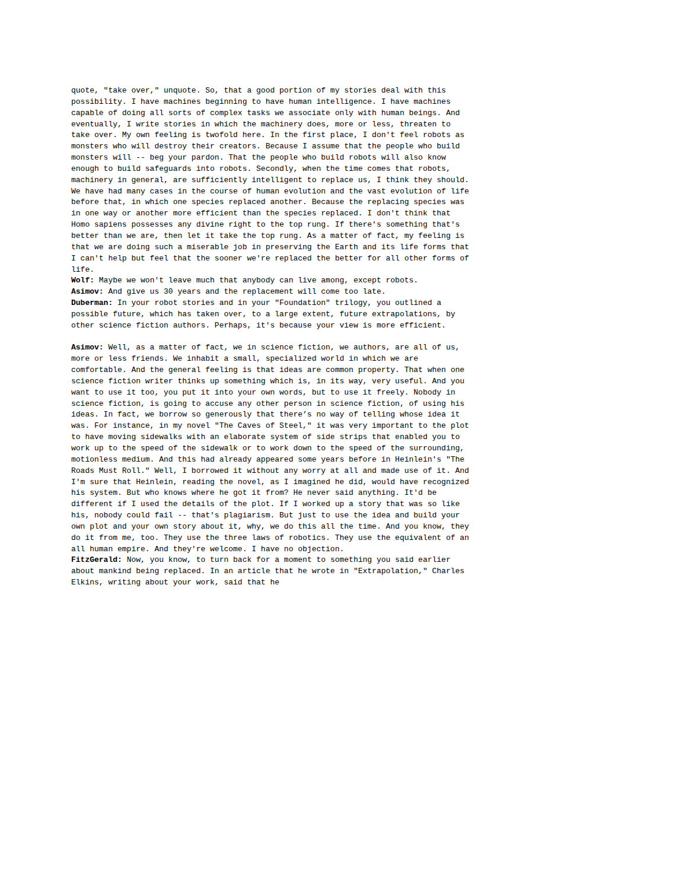quote, "take over," unquote. So, that a good portion of my stories deal with this possibility. I have machines beginning to have human intelligence. I have machines capable of doing all sorts of complex tasks we associate only with human beings. And eventually, I write stories in which the machinery does, more or less, threaten to take over. My own feeling is twofold here. In the first place, I don't feel robots as monsters who will destroy their creators. Because I assume that the people who build monsters will -- beg your pardon. That the people who build robots will also know enough to build safeguards into robots. Secondly, when the time comes that robots, machinery in general, are sufficiently intelligent to replace us, I think they should. We have had many cases in the course of human evolution and the vast evolution of life before that, in which one species replaced another. Because the replacing species was in one way or another more efficient than the species replaced. I don't think that Homo sapiens possesses any divine right to the top rung. If there's something that's better than we are, then let it take the top rung. As a matter of fact, my feeling is that we are doing such a miserable job in preserving the Earth and its life forms that I can't help but feel that the sooner we're replaced the better for all other forms of life.
Wolf: Maybe we won't leave much that anybody can live among, except robots.
Asimov: And give us 30 years and the replacement will come too late.
Duberman: In your robot stories and in your "Foundation" trilogy, you outlined a possible future, which has taken over, to a large extent, future extrapolations, by other science fiction authors. Perhaps, it's because your view is more efficient.
Asimov: Well, as a matter of fact, we in science fiction, we authors, are all of us, more or less friends. We inhabit a small, specialized world in which we are comfortable. And the general feeling is that ideas are common property. That when one science fiction writer thinks up something which is, in its way, very useful. And you want to use it too, you put it into your own words, but to use it freely. Nobody in science fiction, is going to accuse any other person in science fiction, of using his ideas. In fact, we borrow so generously that there’s no way of telling whose idea it was. For instance, in my novel "The Caves of Steel," it was very important to the plot to have moving sidewalks with an elaborate system of side strips that enabled you to work up to the speed of the sidewalk or to work down to the speed of the surrounding, motionless medium. And this had already appeared some years before in Heinlein's "The Roads Must Roll." Well, I borrowed it without any worry at all and made use of it. And I'm sure that Heinlein, reading the novel, as I imagined he did, would have recognized his system. But who knows where he got it from? He never said anything. It'd be different if I used the details of the plot. If I worked up a story that was so like his, nobody could fail -- that's plagiarism. But just to use the idea and build your own plot and your own story about it, why, we do this all the time. And you know, they do it from me, too. They use the three laws of robotics. They use the equivalent of an all human empire. And they're welcome. I have no objection.
FitzGerald: Now, you know, to turn back for a moment to something you said earlier about mankind being replaced. In an article that he wrote in "Extrapolation," Charles Elkins, writing about your work, said that he